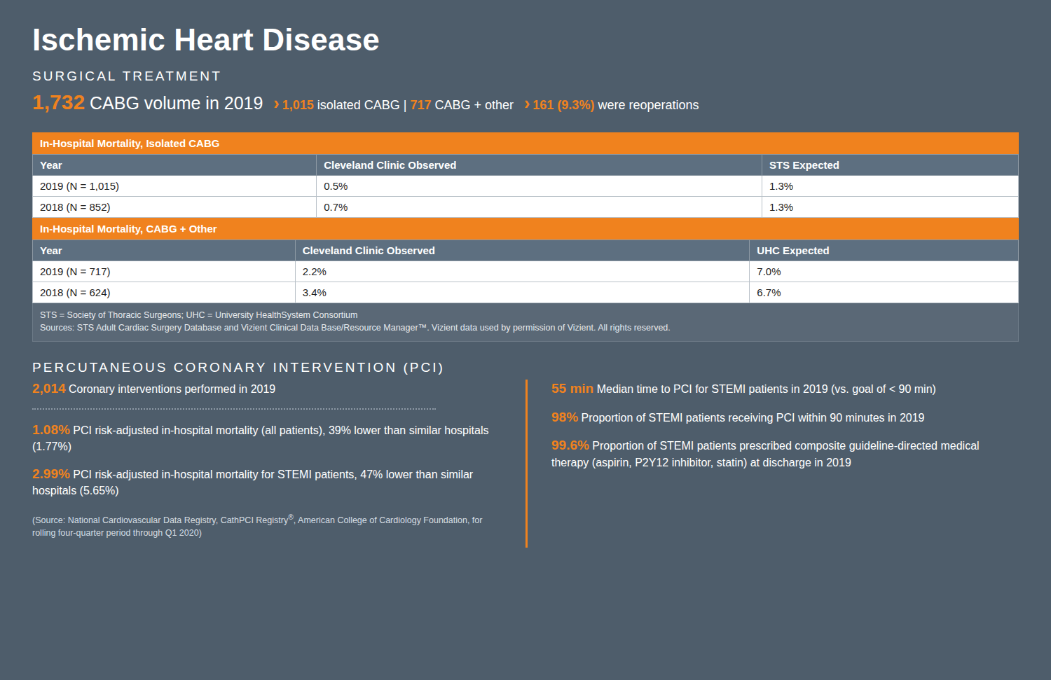Ischemic Heart Disease
Surgical Treatment
1,732 CABG volume in 2019 ›1,015 isolated CABG | 717 CABG + other ›161 (9.3%) were reoperations
In-Hospital Mortality, Isolated CABG
| Year | Cleveland Clinic Observed | STS Expected |
| --- | --- | --- |
| 2019 (N = 1,015) | 0.5% | 1.3% |
| 2018 (N = 852) | 0.7% | 1.3% |
In-Hospital Mortality, CABG + Other
| Year | Cleveland Clinic Observed | UHC Expected |
| --- | --- | --- |
| 2019 (N = 717) | 2.2% | 7.0% |
| 2018 (N = 624) | 3.4% | 6.7% |
STS = Society of Thoracic Surgeons; UHC = University HealthSystem Consortium
Sources: STS Adult Cardiac Surgery Database and Vizient Clinical Data Base/Resource Manager™. Vizient data used by permission of Vizient. All rights reserved.
Percutaneous Coronary Intervention (PCI)
2,014 Coronary interventions performed in 2019
1.08% PCI risk-adjusted in-hospital mortality (all patients), 39% lower than similar hospitals (1.77%)
2.99% PCI risk-adjusted in-hospital mortality for STEMI patients, 47% lower than similar hospitals (5.65%)
(Source: National Cardiovascular Data Registry, CathPCI Registry®, American College of Cardiology Foundation, for rolling four-quarter period through Q1 2020)
55 min Median time to PCI for STEMI patients in 2019 (vs. goal of < 90 min)
98% Proportion of STEMI patients receiving PCI within 90 minutes in 2019
99.6% Proportion of STEMI patients prescribed composite guideline-directed medical therapy (aspirin, P2Y12 inhibitor, statin) at discharge in 2019